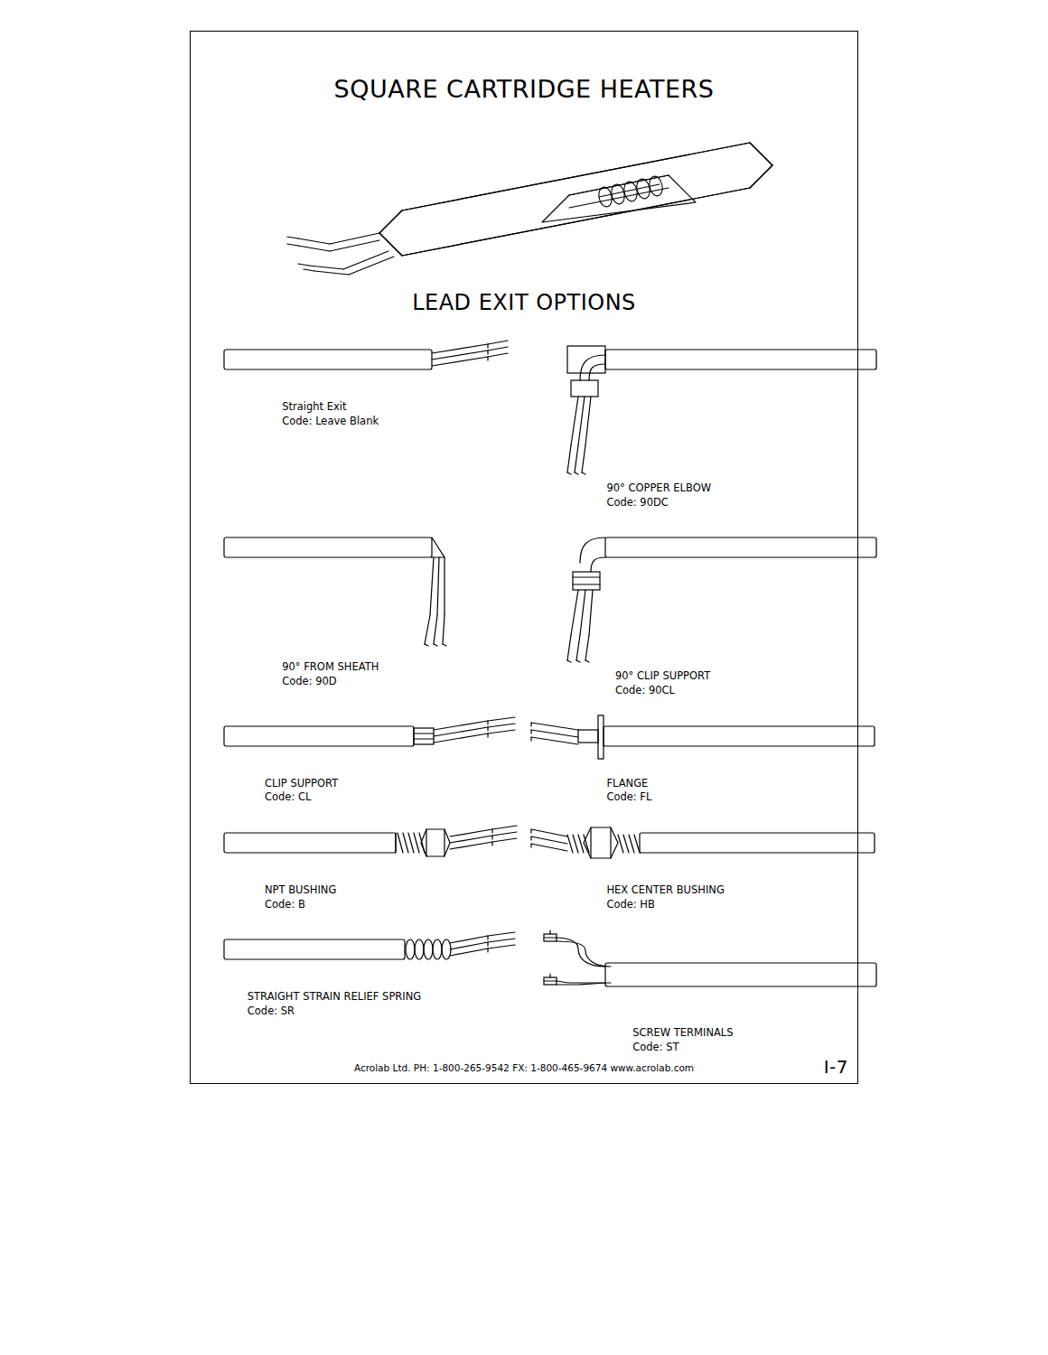SQUARE CARTRIDGE HEATERS
LEAD EXIT OPTIONS
| Straight Exit Code: Leave Blank | 90° COPPER ELBOW Code: 90DC |
| 90° FROM SHEATH Code: 90D | 90° CLIP SUPPORT Code: 90CL |
| CLIP SUPPORT Code: CL | FLANGE Code: FL |
| NPT BUSHING Code: B | HEX CENTER BUSHING Code: HB |
| STRAIGHT STRAIN RELIEF SPRING Code: SR | SCREW TERMINALS Code: ST |
Acrolab Ltd. PH: 1-800-265-9542 FX: 1-800-465-9674 www.acrolab.com
I-7